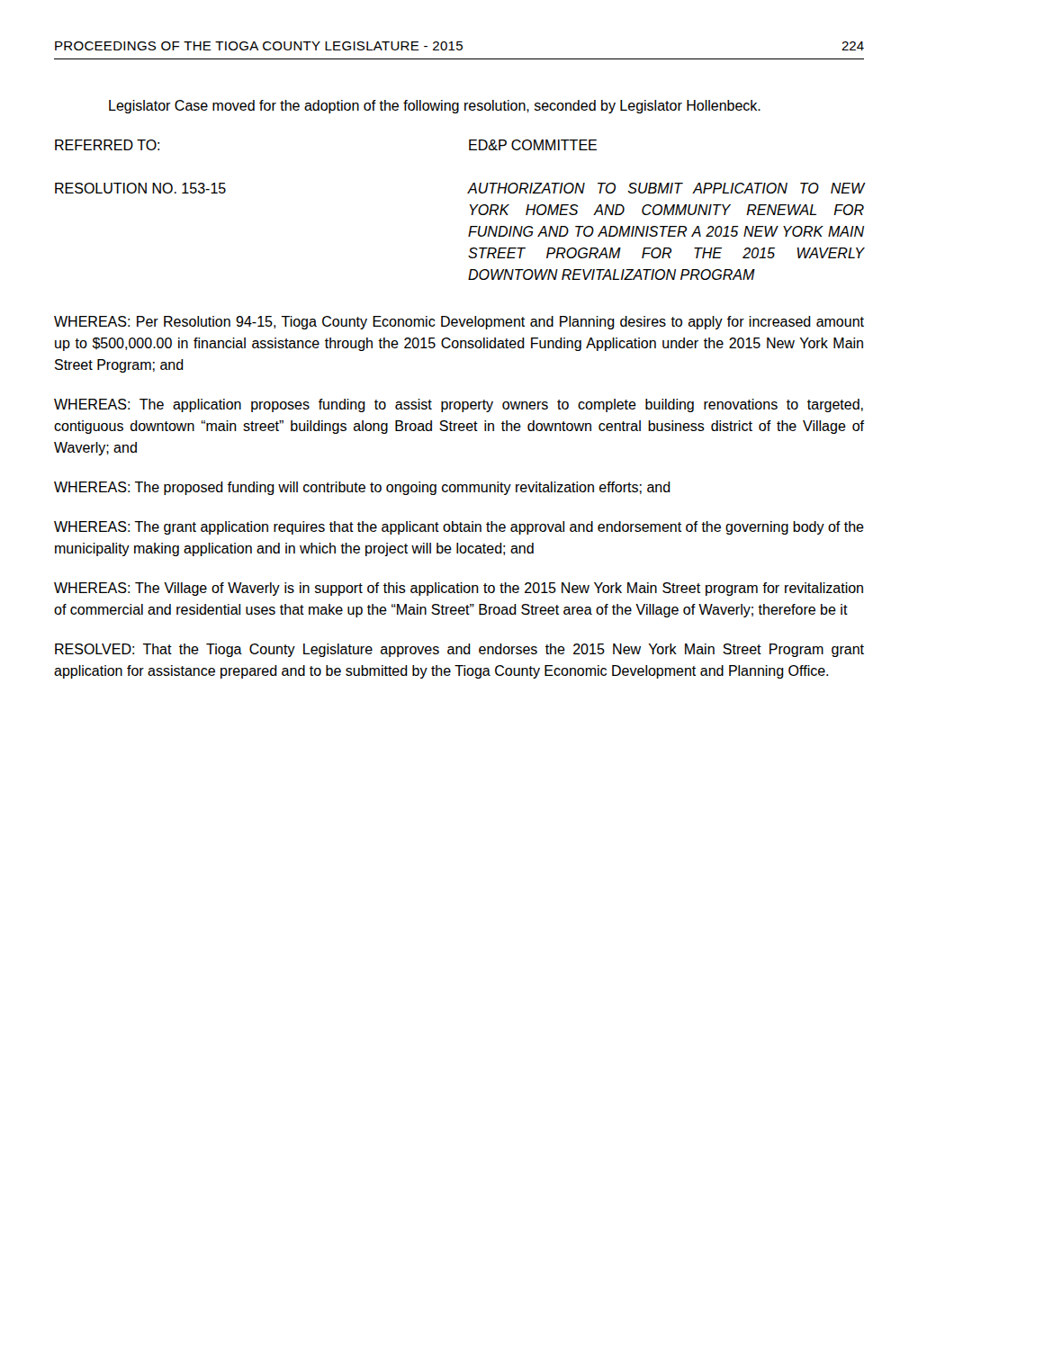PROCEEDINGS OF THE TIOGA COUNTY LEGISLATURE - 2015 224
Legislator Case moved for the adoption of the following resolution, seconded by Legislator Hollenbeck.
REFERRED TO:
ED&P COMMITTEE
RESOLUTION NO. 153-15
AUTHORIZATION TO SUBMIT APPLICATION TO NEW YORK HOMES AND COMMUNITY RENEWAL FOR FUNDING AND TO ADMINISTER A 2015 NEW YORK MAIN STREET PROGRAM FOR THE 2015 WAVERLY DOWNTOWN REVITALIZATION PROGRAM
WHEREAS: Per Resolution 94-15, Tioga County Economic Development and Planning desires to apply for increased amount up to $500,000.00 in financial assistance through the 2015 Consolidated Funding Application under the 2015 New York Main Street Program; and
WHEREAS: The application proposes funding to assist property owners to complete building renovations to targeted, contiguous downtown “main street” buildings along Broad Street in the downtown central business district of the Village of Waverly; and
WHEREAS: The proposed funding will contribute to ongoing community revitalization efforts; and
WHEREAS: The grant application requires that the applicant obtain the approval and endorsement of the governing body of the municipality making application and in which the project will be located; and
WHEREAS: The Village of Waverly is in support of this application to the 2015 New York Main Street program for revitalization of commercial and residential uses that make up the “Main Street” Broad Street area of the Village of Waverly; therefore be it
RESOLVED: That the Tioga County Legislature approves and endorses the 2015 New York Main Street Program grant application for assistance prepared and to be submitted by the Tioga County Economic Development and Planning Office.